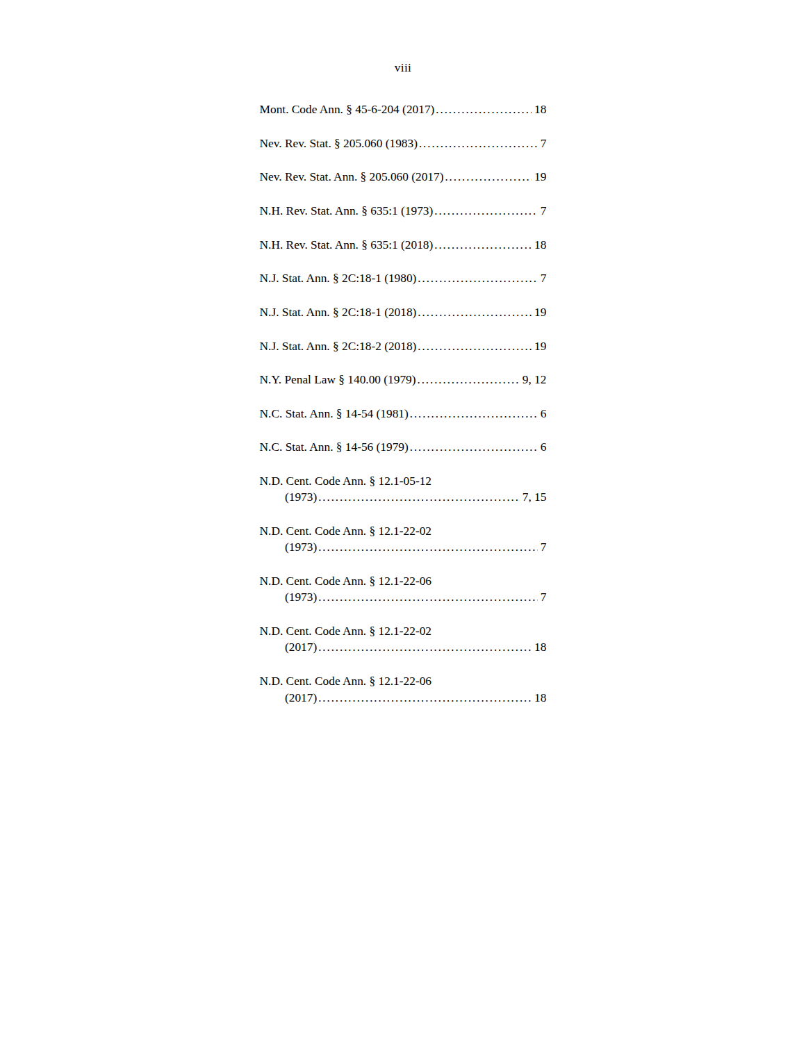viii
Mont. Code Ann. § 45-6-204 (2017) 18
Nev. Rev. Stat. § 205.060 (1983) 7
Nev. Rev. Stat. Ann. § 205.060 (2017) 19
N.H. Rev. Stat. Ann. § 635:1 (1973) 7
N.H. Rev. Stat. Ann. § 635:1 (2018) 18
N.J. Stat. Ann. § 2C:18-1 (1980) 7
N.J. Stat. Ann. § 2C:18-1 (2018) 19
N.J. Stat. Ann. § 2C:18-2 (2018) 19
N.Y. Penal Law § 140.00 (1979) 9, 12
N.C. Stat. Ann. § 14-54 (1981) 6
N.C. Stat. Ann. § 14-56 (1979) 6
N.D. Cent. Code Ann. § 12.1-05-12
(1973) 7, 15
N.D. Cent. Code Ann. § 12.1-22-02
(1973) 7
N.D. Cent. Code Ann. § 12.1-22-06
(1973) 7
N.D. Cent. Code Ann. § 12.1-22-02
(2017) 18
N.D. Cent. Code Ann. § 12.1-22-06
(2017) 18